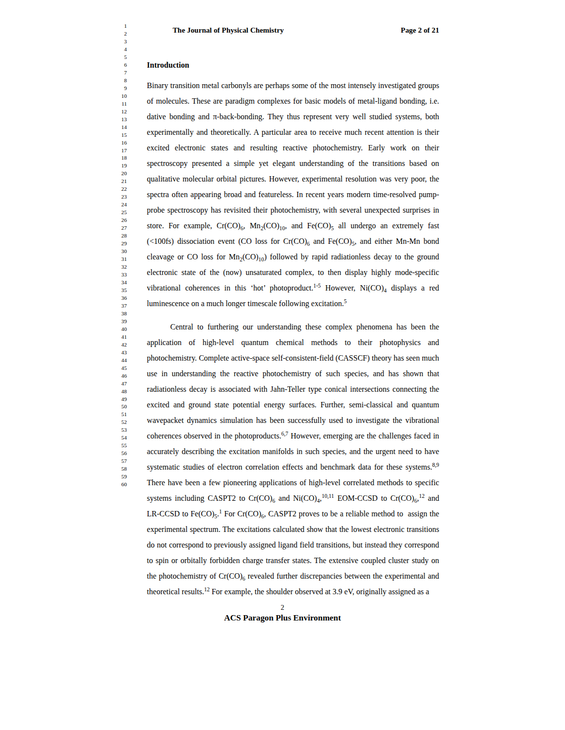12345678910 11121314151617181920 21222324252627282930 31323334353637383940 41424344454647484950 51525354555657585960
The Journal of Physical Chemistry Page 2 of 21
Introduction
Binary transition metal carbonyls are perhaps some of the most intensely investigated groups of molecules. These are paradigm complexes for basic models of metal-ligand bonding, i.e. dative bonding and π-back-bonding. They thus represent very well studied systems, both experimentally and theoretically. A particular area to receive much recent attention is their excited electronic states and resulting reactive photochemistry. Early work on their spectroscopy presented a simple yet elegant understanding of the transitions based on qualitative molecular orbital pictures. However, experimental resolution was very poor, the spectra often appearing broad and featureless. In recent years modern time-resolved pump-probe spectroscopy has revisited their photochemistry, with several unexpected surprises in store. For example, Cr(CO)6, Mn2(CO)10, and Fe(CO)5 all undergo an extremely fast (<100fs) dissociation event (CO loss for Cr(CO)6 and Fe(CO)5, and either Mn-Mn bond cleavage or CO loss for Mn2(CO)10) followed by rapid radiationless decay to the ground electronic state of the (now) unsaturated complex, to then display highly mode-specific vibrational coherences in this ‘hot’ photoproduct.1-5 However, Ni(CO)4 displays a red luminescence on a much longer timescale following excitation.5
Central to furthering our understanding these complex phenomena has been the application of high-level quantum chemical methods to their photophysics and photochemistry. Complete active-space self-consistent-field (CASSCF) theory has seen much use in understanding the reactive photochemistry of such species, and has shown that radiationless decay is associated with Jahn-Teller type conical intersections connecting the excited and ground state potential energy surfaces. Further, semi-classical and quantum wavepacket dynamics simulation has been successfully used to investigate the vibrational coherences observed in the photoproducts.6,7 However, emerging are the challenges faced in accurately describing the excitation manifolds in such species, and the urgent need to have systematic studies of electron correlation effects and benchmark data for these systems.8,9 There have been a few pioneering applications of high-level correlated methods to specific systems including CASPT2 to Cr(CO)6 and Ni(CO)4,10,11 EOM-CCSD to Cr(CO)6,12 and LR-CCSD to Fe(CO)5.1 For Cr(CO)6, CASPT2 proves to be a reliable method to assign the experimental spectrum. The excitations calculated show that the lowest electronic transitions do not correspond to previously assigned ligand field transitions, but instead they correspond to spin or orbitally forbidden charge transfer states. The extensive coupled cluster study on the photochemistry of Cr(CO)6 revealed further discrepancies between the experimental and theoretical results.12 For example, the shoulder observed at 3.9 eV, originally assigned as a
2
ACS Paragon Plus Environment